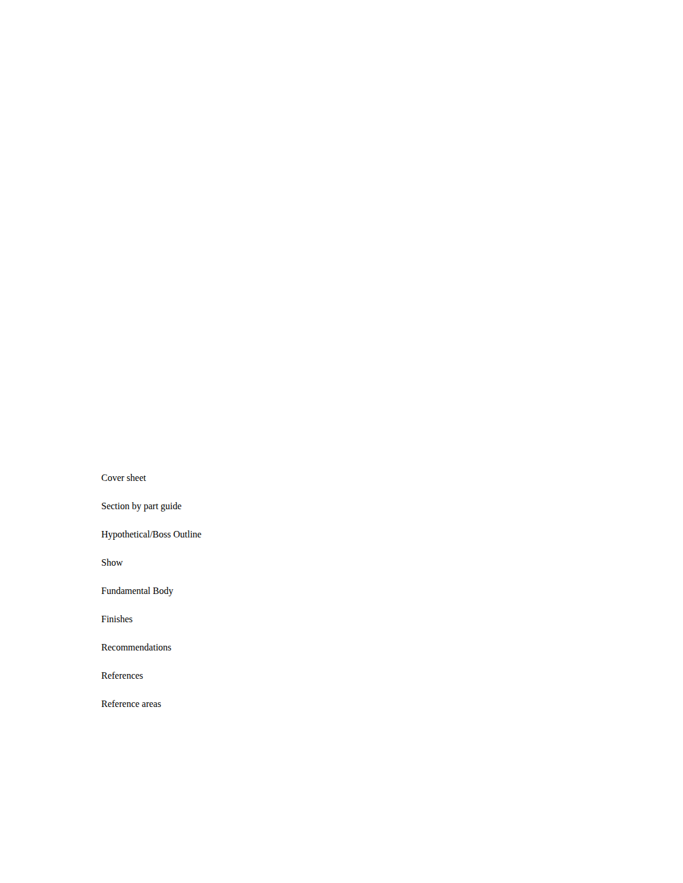Cover sheet
Section by part guide
Hypothetical/Boss Outline
Show
Fundamental Body
Finishes
Recommendations
References
Reference areas